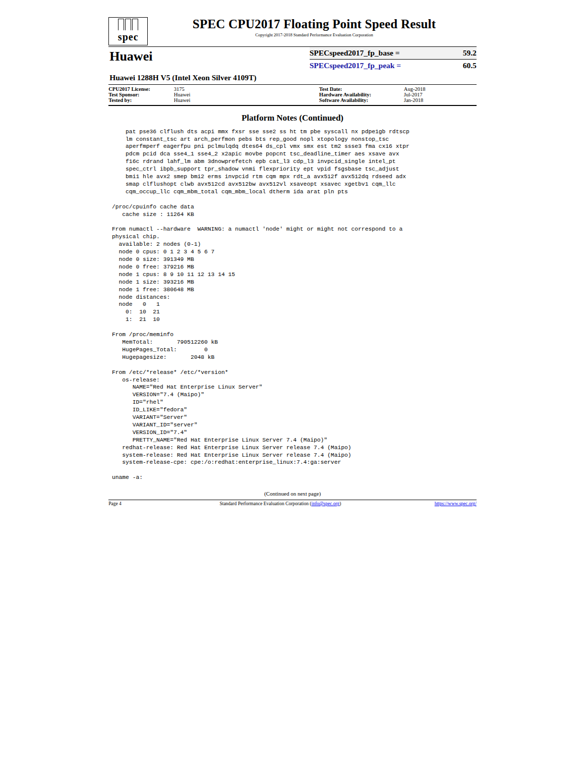spec
SPEC CPU2017 Floating Point Speed Result
Copyright 2017-2018 Standard Performance Evaluation Corporation
Huawei
Huawei 1288H V5 (Intel Xeon Silver 4109T)
SPECspeed2017_fp_base = 59.2
SPECspeed2017_fp_peak = 60.5
CPU2017 License: 3175
Test Sponsor: Huawei
Tested by: Huawei
Test Date: Aug-2018
Hardware Availability: Jul-2017
Software Availability: Jan-2018
Platform Notes (Continued)
     pat pse36 clflush dts acpi mmx fxsr sse sse2 ss ht tm pbe syscall nx pdpe1gb rdtscp
     lm constant_tsc art arch_perfmon pebs bts rep_good nopl xtopology nonstop_tsc
     aperfmperf eagerfpu pni pclmulqdq dtes64 ds_cpl vmx smx est tm2 ssse3 fma cx16 xtpr
     pdcm pcid dca sse4_1 sse4_2 x2apic movbe popcnt tsc_deadline_timer aes xsave avx
     f16c rdrand lahf_lm abm 3dnowprefetch epb cat_l3 cdp_l3 invpcid_single intel_pt
     spec_ctrl ibpb_support tpr_shadow vnmi flexpriority ept vpid fsgsbase tsc_adjust
     bmi1 hle avx2 smep bmi2 erms invpcid rtm cqm mpx rdt_a avx512f avx512dq rdseed adx
     smap clflushopt clwb avx512cd avx512bw avx512vl xsaveopt xsavec xgetbv1 cqm_llc
     cqm_occup_llc cqm_mbm_total cqm_mbm_local dtherm ida arat pln pts

 /proc/cpuinfo cache data
    cache size : 11264 KB

 From numactl --hardware  WARNING: a numactl 'node' might or might not correspond to a
 physical chip.
   available: 2 nodes (0-1)
   node 0 cpus: 0 1 2 3 4 5 6 7
   node 0 size: 391349 MB
   node 0 free: 379216 MB
   node 1 cpus: 8 9 10 11 12 13 14 15
   node 1 size: 393216 MB
   node 1 free: 380648 MB
   node distances:
   node   0   1
     0:  10  21
     1:  21  10

 From /proc/meminfo
    MemTotal:       790512260 kB
    HugePages_Total:        0
    Hugepagesize:       2048 kB

 From /etc/*release* /etc/*version*
    os-release:
       NAME="Red Hat Enterprise Linux Server"
       VERSION="7.4 (Maipo)"
       ID="rhel"
       ID_LIKE="fedora"
       VARIANT="Server"
       VARIANT_ID="server"
       VERSION_ID="7.4"
       PRETTY_NAME="Red Hat Enterprise Linux Server 7.4 (Maipo)"
    redhat-release: Red Hat Enterprise Linux Server release 7.4 (Maipo)
    system-release: Red Hat Enterprise Linux Server release 7.4 (Maipo)
    system-release-cpe: cpe:/o:redhat:enterprise_linux:7.4:ga:server

 uname -a:
(Continued on next page)
Page 4
Standard Performance Evaluation Corporation (info@spec.org)
https://www.spec.org/